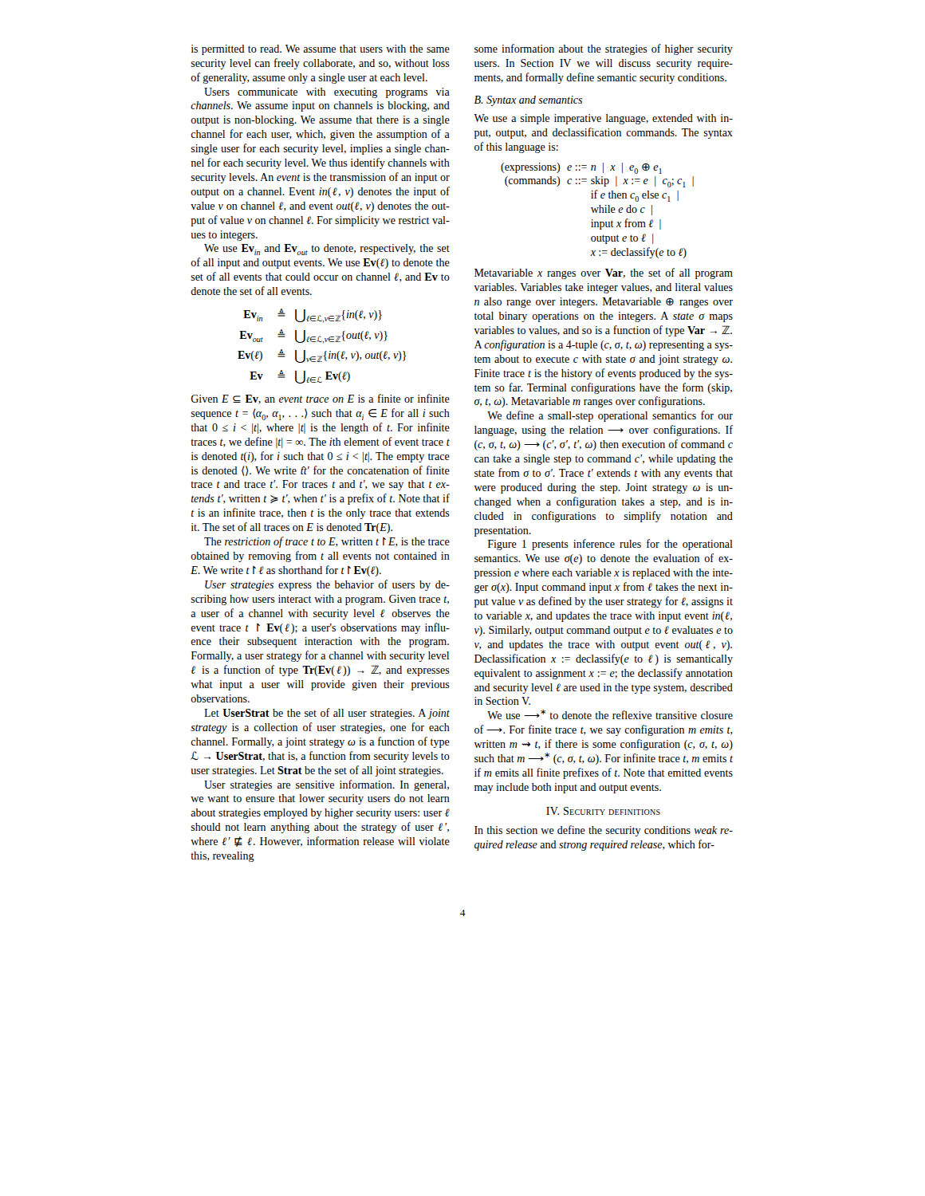is permitted to read. We assume that users with the same security level can freely collaborate, and so, without loss of generality, assume only a single user at each level.
Users communicate with executing programs via channels. We assume input on channels is blocking, and output is non-blocking. We assume that there is a single channel for each user, which, given the assumption of a single user for each security level, implies a single channel for each security level. We thus identify channels with security levels. An event is the transmission of an input or output on a channel. Event in(ℓ, v) denotes the input of value v on channel ℓ, and event out(ℓ, v) denotes the output of value v on channel ℓ. For simplicity we restrict values to integers.
We use Evin and Evout to denote, respectively, the set of all input and output events. We use Ev(ℓ) to denote the set of all events that could occur on channel ℓ, and Ev to denote the set of all events.
Evin
≜
⋃ℓ∈ℒ,v∈ℤ{in(ℓ, v)}
Evout
≜
⋃ℓ∈ℒ,v∈ℤ{out(ℓ, v)}
Ev(ℓ)
≜
⋃v∈ℤ{in(ℓ, v), out(ℓ, v)}
Ev
≜
⋃ℓ∈ℒ Ev(ℓ)
Given E ⊆ Ev, an event trace on E is a finite or infinite sequence t = ⟨α0, α1, . . .⟩ such that αi ∈ E for all i such that 0 ≤ i < |t|, where |t| is the length of t. For infinite traces t, we define |t| = ∞. The ith element of event trace t is denoted t(i), for i such that 0 ≤ i < |t|. The empty trace is denoted ⟨⟩. We write t̂t′ for the concatenation of finite trace t and trace t′. For traces t and t′, we say that t extends t′, written t ≽ t′, when t′ is a prefix of t. Note that if t is an infinite trace, then t is the only trace that extends it. The set of all traces on E is denoted Tr(E).
The restriction of trace t to E, written t↾E, is the trace obtained by removing from t all events not contained in E. We write t↾ℓ as shorthand for t↾Ev(ℓ).
User strategies express the behavior of users by describing how users interact with a program. Given trace t, a user of a channel with security level ℓ observes the event trace t ↾ Ev(ℓ); a user's observations may influence their subsequent interaction with the program. Formally, a user strategy for a channel with security level ℓ is a function of type Tr(Ev(ℓ)) → ℤ, and expresses what input a user will provide given their previous observations.
Let UserStrat be the set of all user strategies. A joint strategy is a collection of user strategies, one for each channel. Formally, a joint strategy ω is a function of type ℒ → UserStrat, that is, a function from security levels to user strategies. Let Strat be the set of all joint strategies.
User strategies are sensitive information. In general, we want to ensure that lower security users do not learn about strategies employed by higher security users: user ℓ should not learn anything about the strategy of user ℓ′, where ℓ′ ⋢ ℓ. However, information release will violate this, revealing
some information about the strategies of higher security users. In Section IV we will discuss security requirements, and formally define semantic security conditions.
B. Syntax and semantics
We use a simple imperative language, extended with input, output, and declassification commands. The syntax of this language is:
(expressions)
e ::=
n | x | e0 ⊕ e1
(commands)
c ::=
skip | x := e | c0; c1 |
if e then c0 else c1 |
while e do c |
input x from ℓ |
output e to ℓ |
x := declassify(e to ℓ)
Metavariable x ranges over Var, the set of all program variables. Variables take integer values, and literal values n also range over integers. Metavariable ⊕ ranges over total binary operations on the integers. A state σ maps variables to values, and so is a function of type Var → ℤ. A configuration is a 4-tuple (c, σ, t, ω) representing a system about to execute c with state σ and joint strategy ω. Finite trace t is the history of events produced by the system so far. Terminal configurations have the form (skip, σ, t, ω). Metavariable m ranges over configurations.
We define a small-step operational semantics for our language, using the relation ⟶ over configurations. If (c, σ, t, ω) ⟶ (c′, σ′, t′, ω) then execution of command c can take a single step to command c′, while updating the state from σ to σ′. Trace t′ extends t with any events that were produced during the step. Joint strategy ω is unchanged when a configuration takes a step, and is included in configurations to simplify notation and presentation.
Figure 1 presents inference rules for the operational semantics. We use σ(e) to denote the evaluation of expression e where each variable x is replaced with the integer σ(x). Input command input x from ℓ takes the next input value v as defined by the user strategy for ℓ, assigns it to variable x, and updates the trace with input event in(ℓ, v). Similarly, output command output e to ℓ evaluates e to v, and updates the trace with output event out(ℓ, v). Declassification x := declassify(e to ℓ) is semantically equivalent to assignment x := e; the declassify annotation and security level ℓ are used in the type system, described in Section V.
We use ⟶∗ to denote the reflexive transitive closure of ⟶. For finite trace t, we say configuration m emits t, written m ⇝ t, if there is some configuration (c, σ, t, ω) such that m ⟶∗ (c, σ, t, ω). For infinite trace t, m emits t if m emits all finite prefixes of t. Note that emitted events may include both input and output events.
IV. Security definitions
In this section we define the security conditions weak required release and strong required release, which for-
4